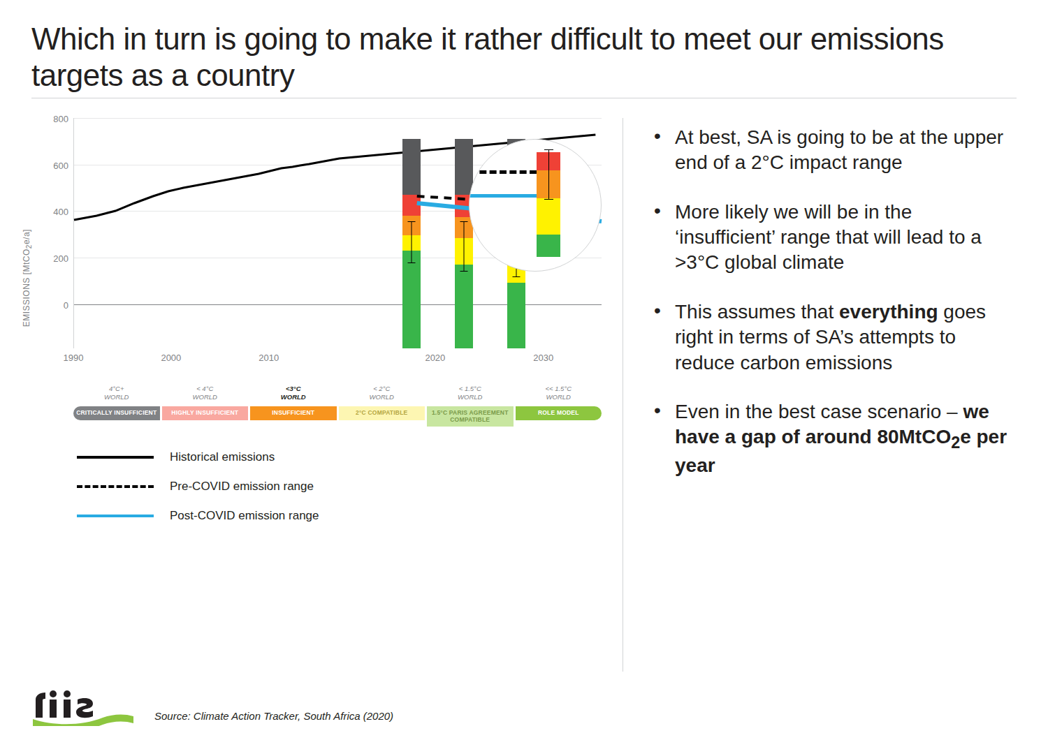Which in turn is going to make it rather difficult to meet our emissions targets as a country
EMISSIONS [MtCO2e/a]
800
600
400
200
0
1990 2000 2010 2020 2030
4°C+
WORLD
CRITICALLY INSUFFICIENT
< 4°C
WORLD
HIGHLY INSUFFICIENT
<3°C
WORLD
INSUFFICIENT
< 2°C
WORLD
2°C COMPATIBLE
< 1.5°C
WORLD
1.5°C PARIS AGREEMENT COMPATIBLE
<< 1.5°C
WORLD
ROLE MODEL
Historical emissions
Pre-COVID emission range
Post-COVID emission range
At best, SA is going to be at the upper end of a 2°C impact range
More likely we will be in the ‘insufficient’ range that will lead to a >3°C global climate
This assumes that everything goes right in terms of SA’s attempts to reduce carbon emissions
Even in the best case scenario – we have a gap of around 80MtCO2e per year
Source: Climate Action Tracker, South Africa (2020)